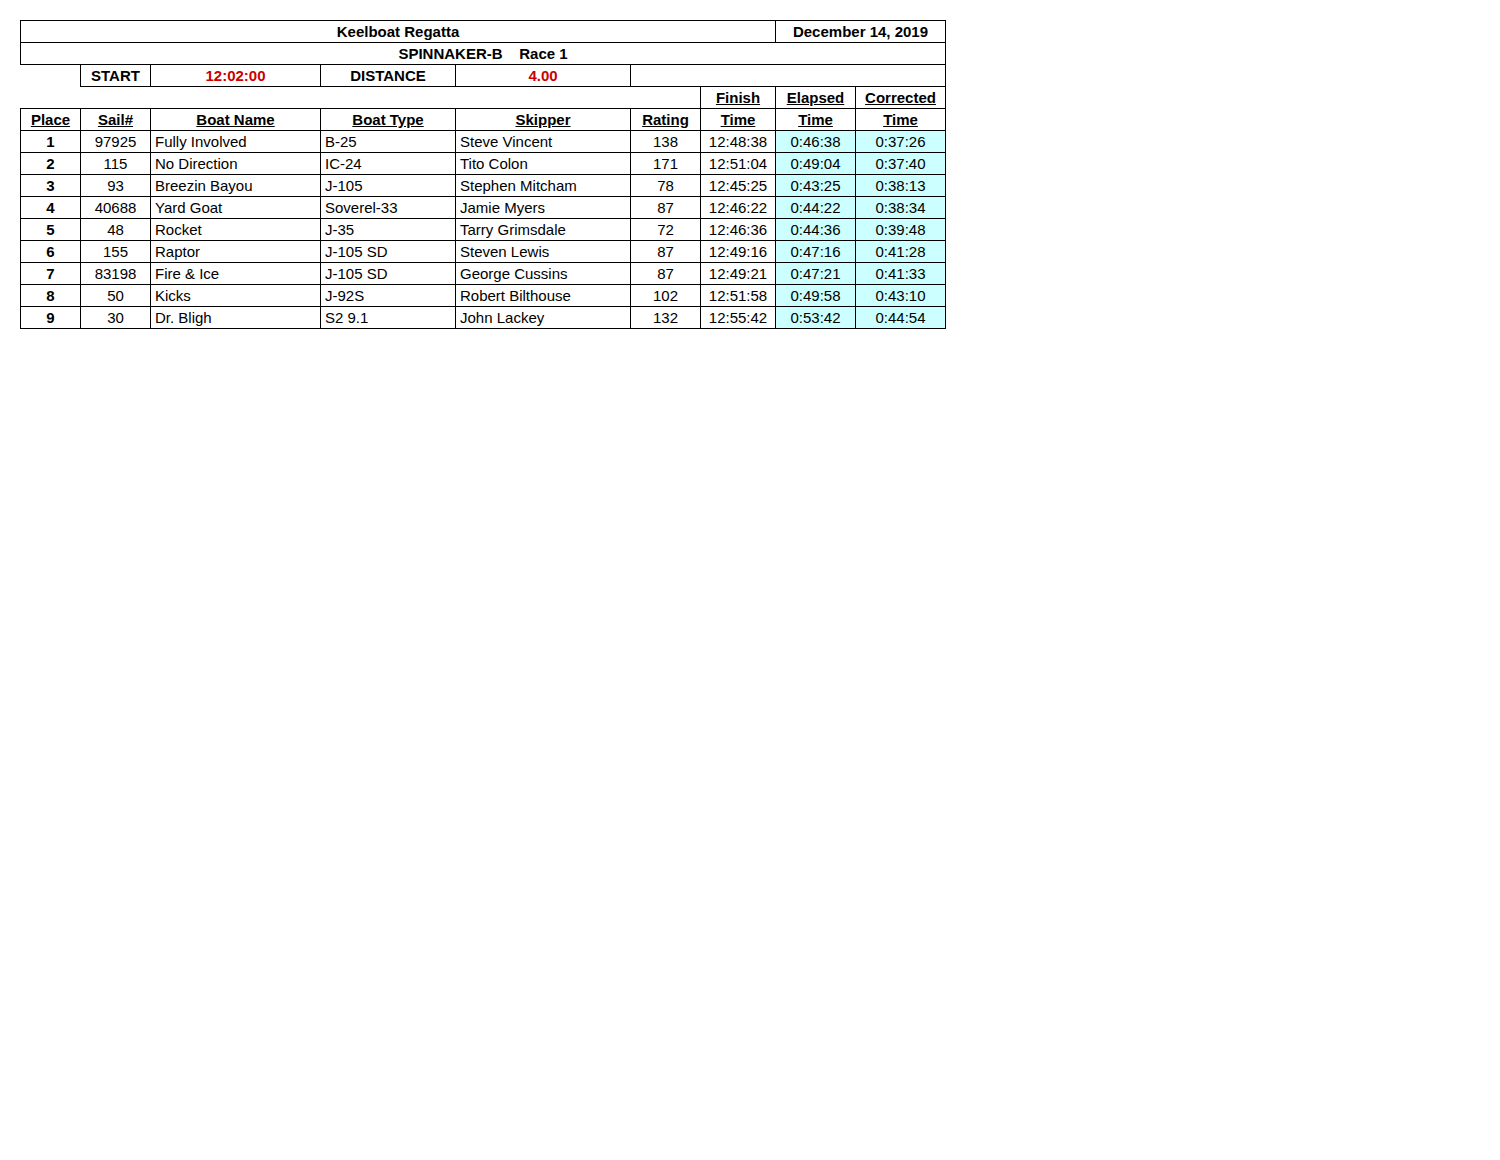| Keelboat Regatta | December 14, 2019 |
| SPINNAKER-B Race 1 |
| | START | 12:02:00 | DISTANCE | 4.00 | |
| | | | | | | Finish | Elapsed | Corrected |
| Place | Sail# | Boat Name | Boat Type | Skipper | Rating | Time | Time | Time |
| 1 | 97925 | Fully Involved | B-25 | Steve Vincent | 138 | 12:48:38 | 0:46:38 | 0:37:26 |
| 2 | 115 | No Direction | IC-24 | Tito Colon | 171 | 12:51:04 | 0:49:04 | 0:37:40 |
| 3 | 93 | Breezin Bayou | J-105 | Stephen Mitcham | 78 | 12:45:25 | 0:43:25 | 0:38:13 |
| 4 | 40688 | Yard Goat | Soverel-33 | Jamie Myers | 87 | 12:46:22 | 0:44:22 | 0:38:34 |
| 5 | 48 | Rocket | J-35 | Tarry Grimsdale | 72 | 12:46:36 | 0:44:36 | 0:39:48 |
| 6 | 155 | Raptor | J-105 SD | Steven Lewis | 87 | 12:49:16 | 0:47:16 | 0:41:28 |
| 7 | 83198 | Fire & Ice | J-105 SD | George Cussins | 87 | 12:49:21 | 0:47:21 | 0:41:33 |
| 8 | 50 | Kicks | J-92S | Robert Bilthouse | 102 | 12:51:58 | 0:49:58 | 0:43:10 |
| 9 | 30 | Dr. Bligh | S2 9.1 | John Lackey | 132 | 12:55:42 | 0:53:42 | 0:44:54 |